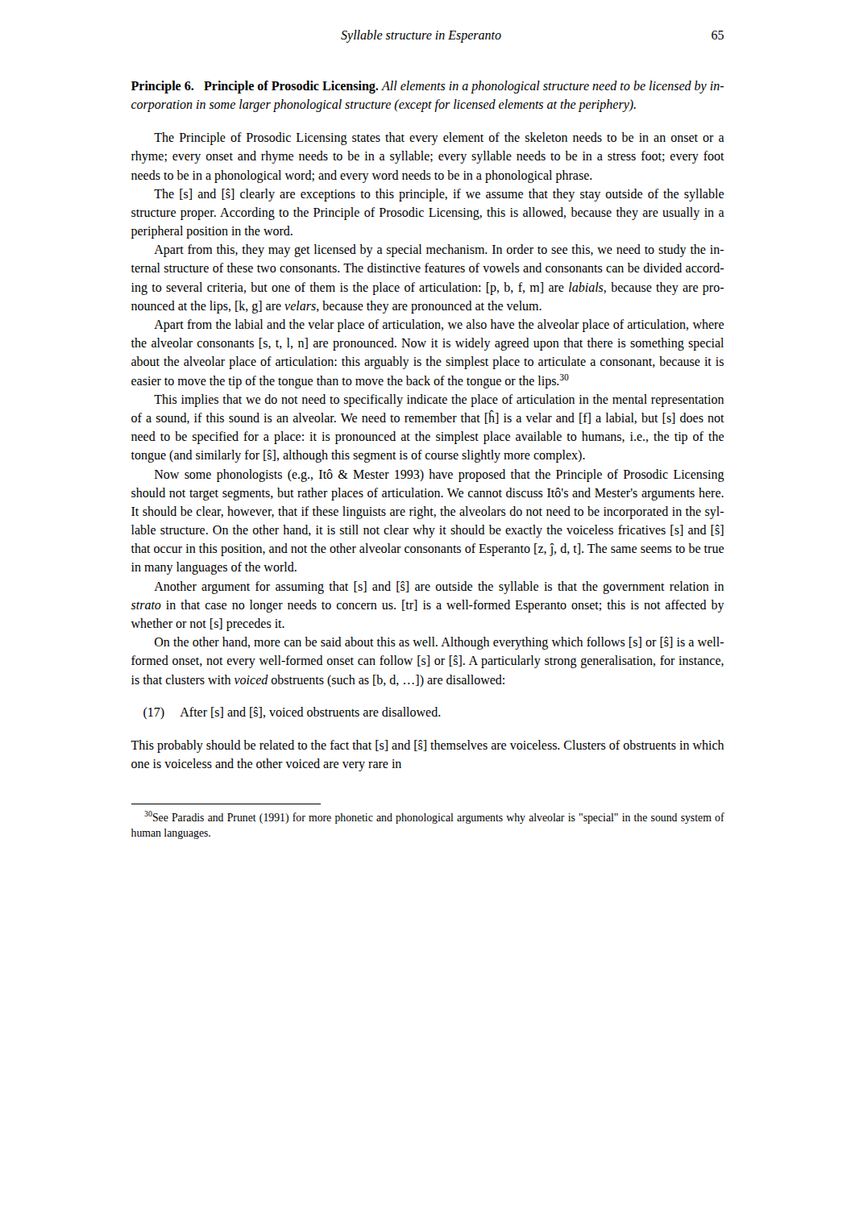Syllable structure in Esperanto 65
Principle 6. Principle of Prosodic Licensing. All elements in a phonological structure need to be licensed by incorporation in some larger phonological structure (except for licensed elements at the periphery).
The Principle of Prosodic Licensing states that every element of the skeleton needs to be in an onset or a rhyme; every onset and rhyme needs to be in a syllable; every syllable needs to be in a stress foot; every foot needs to be in a phonological word; and every word needs to be in a phonological phrase.
The [s] and [ŝ] clearly are exceptions to this principle, if we assume that they stay outside of the syllable structure proper. According to the Principle of Prosodic Licensing, this is allowed, because they are usually in a peripheral position in the word.
Apart from this, they may get licensed by a special mechanism. In order to see this, we need to study the internal structure of these two consonants. The distinctive features of vowels and consonants can be divided according to several criteria, but one of them is the place of articulation: [p, b, f, m] are labials, because they are pronounced at the lips, [k, g] are velars, because they are pronounced at the velum.
Apart from the labial and the velar place of articulation, we also have the alveolar place of articulation, where the alveolar consonants [s, t, l, n] are pronounced. Now it is widely agreed upon that there is something special about the alveolar place of articulation: this arguably is the simplest place to articulate a consonant, because it is easier to move the tip of the tongue than to move the back of the tongue or the lips.30
This implies that we do not need to specifically indicate the place of articulation in the mental representation of a sound, if this sound is an alveolar. We need to remember that [ĥ] is a velar and [f] a labial, but [s] does not need to be specified for a place: it is pronounced at the simplest place available to humans, i.e., the tip of the tongue (and similarly for [ŝ], although this segment is of course slightly more complex).
Now some phonologists (e.g., Itô & Mester 1993) have proposed that the Principle of Prosodic Licensing should not target segments, but rather places of articulation. We cannot discuss Itô's and Mester's arguments here. It should be clear, however, that if these linguists are right, the alveolars do not need to be incorporated in the syllable structure. On the other hand, it is still not clear why it should be exactly the voiceless fricatives [s] and [ŝ] that occur in this position, and not the other alveolar consonants of Esperanto [z, ĵ, d, t]. The same seems to be true in many languages of the world.
Another argument for assuming that [s] and [ŝ] are outside the syllable is that the government relation in strato in that case no longer needs to concern us. [tr] is a well-formed Esperanto onset; this is not affected by whether or not [s] precedes it.
On the other hand, more can be said about this as well. Although everything which follows [s] or [ŝ] is a well-formed onset, not every well-formed onset can follow [s] or [ŝ]. A particularly strong generalisation, for instance, is that clusters with voiced obstruents (such as [b, d, …]) are disallowed:
(17) After [s] and [ŝ], voiced obstruents are disallowed.
This probably should be related to the fact that [s] and [ŝ] themselves are voiceless. Clusters of obstruents in which one is voiceless and the other voiced are very rare in
30See Paradis and Prunet (1991) for more phonetic and phonological arguments why alveolar is "special" in the sound system of human languages.